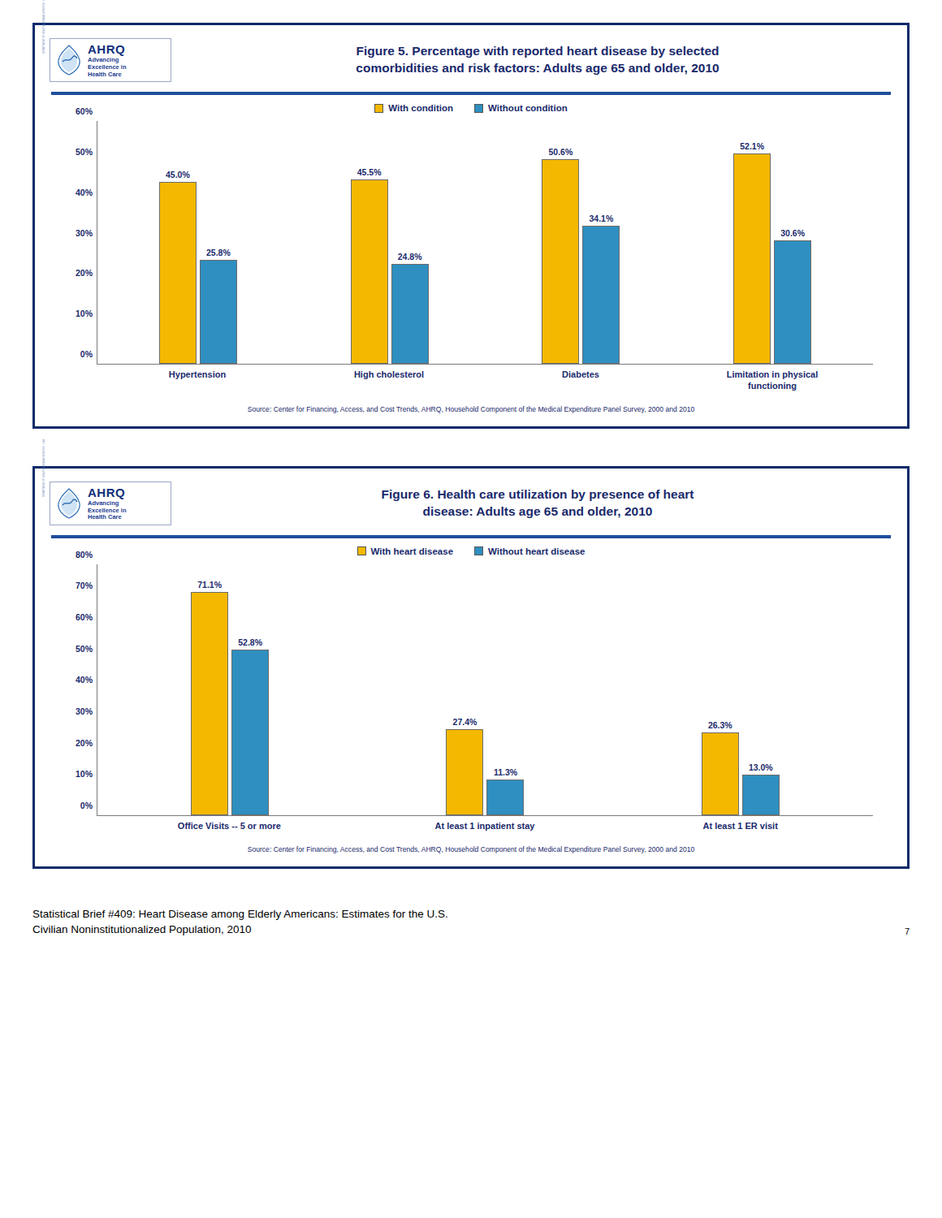DEPARTMENT OF HEALTH & HUMAN SERVICES · USA
AHRQ Advancing
Excellence in
Health Care
Figure 5. Percentage with reported heart disease by selected
comorbidities and risk factors: Adults age 65 and older, 2010
With condition Without condition
0%
10%
20%
30%
40%
50%
60%
45.0%
25.8%
45.5%
24.8%
50.6%
34.1%
52.1%
30.6%
Hypertension
High cholesterol
Diabetes
Limitation in physical
functioning
Source: Center for Financing, Access, and Cost Trends, AHRQ, Household Component of the Medical Expenditure Panel Survey, 2000 and 2010
DEPARTMENT OF HEALTH & HUMAN SERVICES · USA
AHRQ Advancing
Excellence in
Health Care
Figure 6. Health care utilization by presence of heart
disease: Adults age 65 and older, 2010
With heart disease Without heart disease
0%
10%
20%
30%
40%
50%
60%
70%
80%
71.1%
52.8%
27.4%
11.3%
26.3%
13.0%
Office Visits -- 5 or more
At least 1 inpatient stay
At least 1 ER visit
Source: Center for Financing, Access, and Cost Trends, AHRQ, Household Component of the Medical Expenditure Panel Survey, 2000 and 2010
Statistical Brief #409: Heart Disease among Elderly Americans: Estimates for the U.S.
Civilian Noninstitutionalized Population, 2010
7